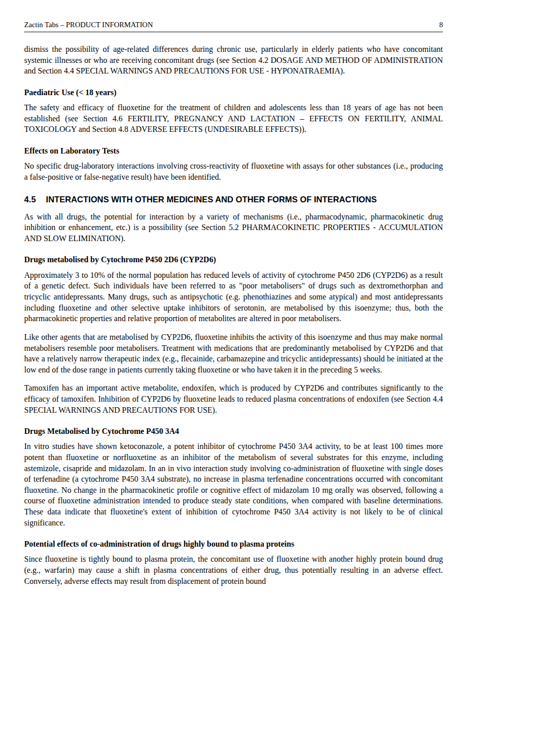Zactin Tabs – PRODUCT INFORMATION 8
dismiss the possibility of age-related differences during chronic use, particularly in elderly patients who have concomitant systemic illnesses or who are receiving concomitant drugs (see Section 4.2 DOSAGE AND METHOD OF ADMINISTRATION and Section 4.4 SPECIAL WARNINGS AND PRECAUTIONS FOR USE - HYPONATRAEMIA).
Paediatric Use (< 18 years)
The safety and efficacy of fluoxetine for the treatment of children and adolescents less than 18 years of age has not been established (see Section 4.6 FERTILITY, PREGNANCY AND LACTATION – EFFECTS ON FERTILITY, ANIMAL TOXICOLOGY and Section 4.8 ADVERSE EFFECTS (UNDESIRABLE EFFECTS)).
Effects on Laboratory Tests
No specific drug-laboratory interactions involving cross-reactivity of fluoxetine with assays for other substances (i.e., producing a false-positive or false-negative result) have been identified.
4.5 INTERACTIONS WITH OTHER MEDICINES AND OTHER FORMS OF INTERACTIONS
As with all drugs, the potential for interaction by a variety of mechanisms (i.e., pharmacodynamic, pharmacokinetic drug inhibition or enhancement, etc.) is a possibility (see Section 5.2 PHARMACOKINETIC PROPERTIES - ACCUMULATION AND SLOW ELIMINATION).
Drugs metabolised by Cytochrome P450 2D6 (CYP2D6)
Approximately 3 to 10% of the normal population has reduced levels of activity of cytochrome P450 2D6 (CYP2D6) as a result of a genetic defect. Such individuals have been referred to as "poor metabolisers" of drugs such as dextromethorphan and tricyclic antidepressants. Many drugs, such as antipsychotic (e.g. phenothiazines and some atypical) and most antidepressants including fluoxetine and other selective uptake inhibitors of serotonin, are metabolised by this isoenzyme; thus, both the pharmacokinetic properties and relative proportion of metabolites are altered in poor metabolisers.
Like other agents that are metabolised by CYP2D6, fluoxetine inhibits the activity of this isoenzyme and thus may make normal metabolisers resemble poor metabolisers. Treatment with medications that are predominantly metabolised by CYP2D6 and that have a relatively narrow therapeutic index (e.g., flecainide, carbamazepine and tricyclic antidepressants) should be initiated at the low end of the dose range in patients currently taking fluoxetine or who have taken it in the preceding 5 weeks.
Tamoxifen has an important active metabolite, endoxifen, which is produced by CYP2D6 and contributes significantly to the efficacy of tamoxifen. Inhibition of CYP2D6 by fluoxetine leads to reduced plasma concentrations of endoxifen (see Section 4.4 SPECIAL WARNINGS AND PRECAUTIONS FOR USE).
Drugs Metabolised by Cytochrome P450 3A4
In vitro studies have shown ketoconazole, a potent inhibitor of cytochrome P450 3A4 activity, to be at least 100 times more potent than fluoxetine or norfluoxetine as an inhibitor of the metabolism of several substrates for this enzyme, including astemizole, cisapride and midazolam. In an in vivo interaction study involving co-administration of fluoxetine with single doses of terfenadine (a cytochrome P450 3A4 substrate), no increase in plasma terfenadine concentrations occurred with concomitant fluoxetine. No change in the pharmacokinetic profile or cognitive effect of midazolam 10 mg orally was observed, following a course of fluoxetine administration intended to produce steady state conditions, when compared with baseline determinations. These data indicate that fluoxetine's extent of inhibition of cytochrome P450 3A4 activity is not likely to be of clinical significance.
Potential effects of co-administration of drugs highly bound to plasma proteins
Since fluoxetine is tightly bound to plasma protein, the concomitant use of fluoxetine with another highly protein bound drug (e.g., warfarin) may cause a shift in plasma concentrations of either drug, thus potentially resulting in an adverse effect. Conversely, adverse effects may result from displacement of protein bound